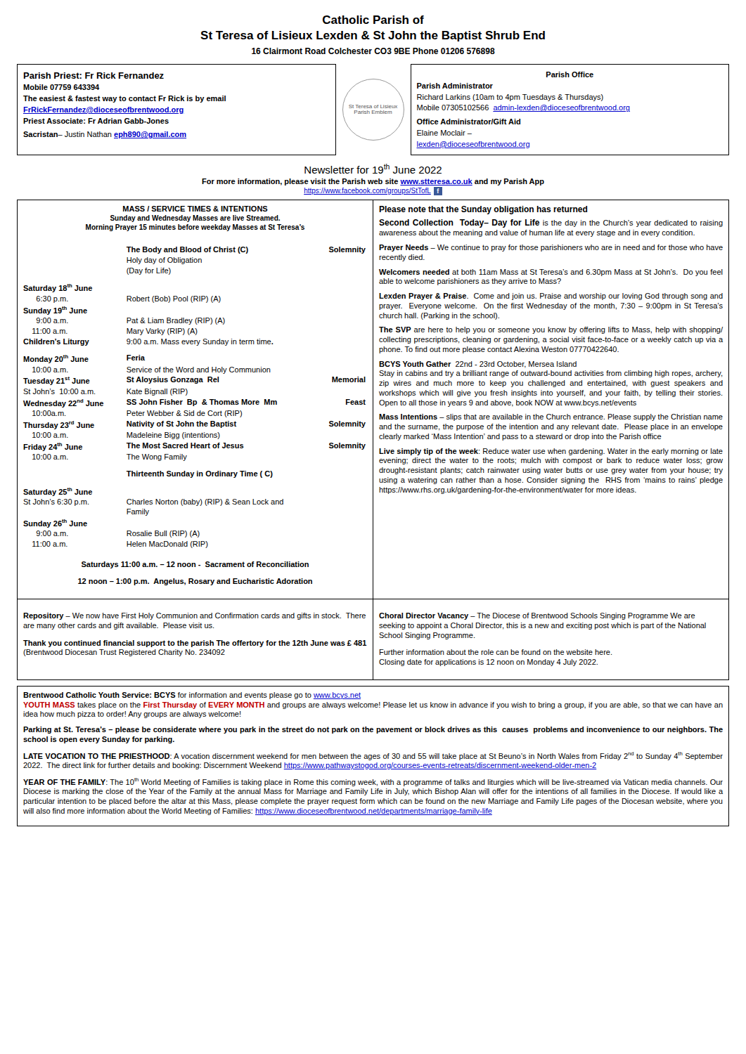Catholic Parish of
St Teresa of Lisieux Lexden & St John the Baptist Shrub End
16 Clairmont Road Colchester CO3 9BE Phone 01206 576898
Parish Priest: Fr Rick Fernandez
Mobile 07759 643394
The easiest & fastest way to contact Fr Rick is by email
FrRickFernandez@dioceseofbrentwood.org
Priest Associate: Fr Adrian Gabb-Jones
Sacristan– Justin Nathan eph890@gmail.com
St Teresa of Lisieux
Parish Emblem
Parish Office
Parish Administrator
Richard Larkins (10am to 4pm Tuesdays & Thursdays)
Mobile 07305102566 admin-lexden@dioceseofbrentwood.org
Office Administrator/Gift Aid
Elaine Moclair –
lexden@dioceseofbrentwood.org
Newsletter for 19th June 2022
For more information, please visit the Parish web site www.stteresa.co.uk and my Parish App
https://www.facebook.com/groups/StTofL f
MASS / SERVICE TIMES & INTENTIONS
Sunday and Wednesday Masses are live Streamed.
Morning Prayer 15 minutes before weekday Masses at St Teresa’s
| | The Body and Blood of Christ (C) | Solemnity |
| | Holy day of Obligation | |
| | (Day for Life) | |
| Saturday 18 th June | | |
| 6:30 p.m. | Robert (Bob) Pool (RIP) (A) | |
| Sunday 19 th June | | |
| 9:00 a.m. | Pat & Liam Bradley (RIP) (A) | |
| 11:00 a.m. | Mary Varky (RIP) (A) | |
| Children’s Liturgy | 9:00 a.m. Mass every Sunday in term time . | |
| Monday 20 th June | Feria | |
| 10:00 a.m. | Service of the Word and Holy Communion | |
| Tuesday 21 st June | St Aloysius Gonzaga Rel | Memorial |
| St John’s 10:00 a.m. | Kate Bignall (RIP) | |
| Wednesday 22 nd June | SS John Fisher Bp & Thomas More Mm | Feast |
| 10:00a.m. | Peter Webber & Sid de Cort (RIP) | |
| Thursday 23 rd June | Nativity of St John the Baptist | Solemnity |
| 10:00 a.m. | Madeleine Bigg (intentions) | |
| Friday 24 th June | The Most Sacred Heart of Jesus | Solemnity |
| 10:00 a.m. | The Wong Family | |
| | Thirteenth Sunday in Ordinary Time ( C) | |
| Saturday 25 th June | | |
| St John’s 6:30 p.m. | Charles Norton (baby) (RIP) & Sean Lock and Family | |
| Sunday 26 th June | | |
| 9:00 a.m. | Rosalie Bull (RIP) (A) | |
| 11:00 a.m. | Helen MacDonald (RIP) | |
Saturdays 11:00 a.m. – 12 noon - Sacrament of Reconciliation
12 noon – 1:00 p.m. Angelus, Rosary and Eucharistic Adoration
Please note that the Sunday obligation has returned
Second Collection Today– Day for Life is the day in the Church’s year dedicated to raising awareness about the meaning and value of human life at every stage and in every condition.
Prayer Needs – We continue to pray for those parishioners who are in need and for those who have recently died.
Welcomers needed at both 11am Mass at St Teresa’s and 6.30pm Mass at St John’s. Do you feel able to welcome parishioners as they arrive to Mass?
Lexden Prayer & Praise. Come and join us. Praise and worship our loving God through song and prayer. Everyone welcome. On the first Wednesday of the month, 7:30 – 9:00pm in St Teresa’s church hall. (Parking in the school).
The SVP are here to help you or someone you know by offering lifts to Mass, help with shopping/ collecting prescriptions, cleaning or gardening, a social visit face-to-face or a weekly catch up via a phone. To find out more please contact Alexina Weston 07770422640.
BCYS Youth Gather 22nd - 23rd October, Mersea Island
Stay in cabins and try a brilliant range of outward-bound activities from climbing high ropes, archery, zip wires and much more to keep you challenged and entertained, with guest speakers and workshops which will give you fresh insights into yourself, and your faith, by telling their stories. Open to all those in years 9 and above, book NOW at www.bcys.net/events
Mass Intentions – slips that are available in the Church entrance. Please supply the Christian name and the surname, the purpose of the intention and any relevant date. Please place in an envelope clearly marked ‘Mass Intention’ and pass to a steward or drop into the Parish office
Live simply tip of the week: Reduce water use when gardening. Water in the early morning or late evening; direct the water to the roots; mulch with compost or bark to reduce water loss; grow drought-resistant plants; catch rainwater using water butts or use grey water from your house; try using a watering can rather than a hose. Consider signing the RHS from ‘mains to rains’ pledge https://www.rhs.org.uk/gardening-for-the-environment/water for more ideas.
Repository – We now have First Holy Communion and Confirmation cards and gifts in stock. There are many other cards and gift available. Please visit us.
Thank you continued financial support to the parish The offertory for the 12th June was £ 481
(Brentwood Diocesan Trust Registered Charity No. 234092
Choral Director Vacancy – The Diocese of Brentwood Schools Singing Programme We are seeking to appoint a Choral Director, this is a new and exciting post which is part of the National School Singing Programme.
Further information about the role can be found on the website here.
Closing date for applications is 12 noon on Monday 4 July 2022.
Brentwood Catholic Youth Service: BCYS for information and events please go to www.bcys.net
YOUTH MASS takes place on the First Thursday of EVERY MONTH and groups are always welcome! Please let us know in advance if you wish to bring a group, if you are able, so that we can have an idea how much pizza to order! Any groups are always welcome!
Parking at St. Teresa’s – please be considerate where you park in the street do not park on the pavement or block drives as this causes problems and inconvenience to our neighbors. The school is open every Sunday for parking.
LATE VOCATION TO THE PRIESTHOOD: A vocation discernment weekend for men between the ages of 30 and 55 will take place at St Beuno’s in North Wales from Friday 2nd to Sunday 4th September 2022. The direct link for further details and booking: Discernment Weekend https://www.pathwaystogod.org/courses-events-retreats/discernment-weekend-older-men-2
YEAR OF THE FAMILY: The 10th World Meeting of Families is taking place in Rome this coming week, with a programme of talks and liturgies which will be live-streamed via Vatican media channels. Our Diocese is marking the close of the Year of the Family at the annual Mass for Marriage and Family Life in July, which Bishop Alan will offer for the intentions of all families in the Diocese. If would like a particular intention to be placed before the altar at this Mass, please complete the prayer request form which can be found on the new Marriage and Family Life pages of the Diocesan website, where you will also find more information about the World Meeting of Families: https://www.dioceseofbrentwood.net/departments/marriage-family-life